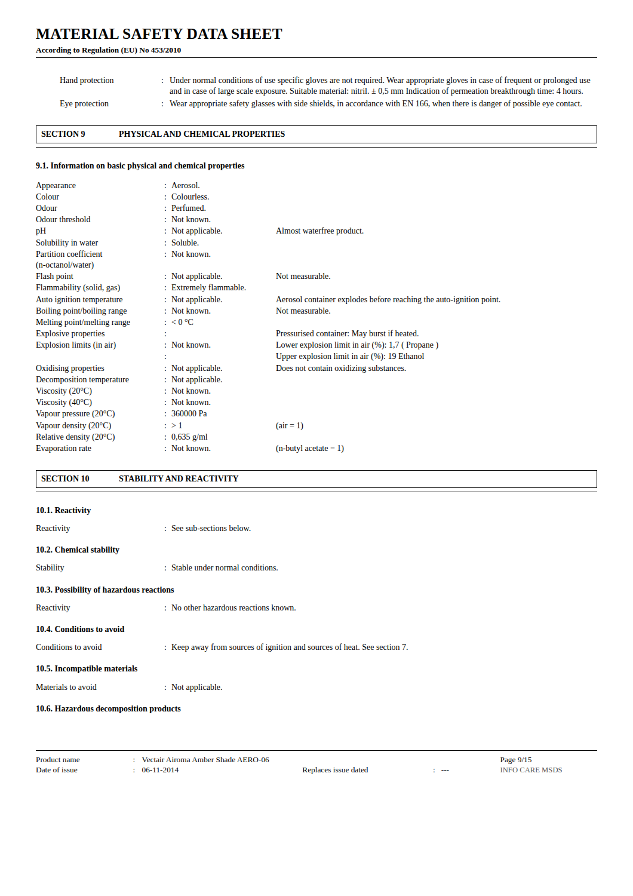MATERIAL SAFETY DATA SHEET
According to Regulation (EU) No 453/2010
| Hand protection | : | Under normal conditions of use specific gloves are not required. Wear appropriate gloves in case of frequent or prolonged use and in case of large scale exposure. Suitable material: nitril. ± 0,5 mm Indication of permeation breakthrough time: 4 hours. |
| Eye protection | : | Wear appropriate safety glasses with side shields, in accordance with EN 166, when there is danger of possible eye contact. |
SECTION 9 PHYSICAL AND CHEMICAL PROPERTIES
9.1. Information on basic physical and chemical properties
| Appearance | : | Aerosol. | |
| Colour | : | Colourless. | |
| Odour | : | Perfumed. | |
| Odour threshold | : | Not known. | |
| pH | : | Not applicable. | Almost waterfree product. |
| Solubility in water | : | Soluble. | |
| Partition coefficient (n-octanol/water) | : | Not known. | |
| Flash point | : | Not applicable. | Not measurable. |
| Flammability (solid, gas) | : | Extremely flammable. | |
| Auto ignition temperature | : | Not applicable. | Aerosol container explodes before reaching the auto-ignition point. |
| Boiling point/boiling range | : | Not known. | Not measurable. |
| Melting point/melting range | : | < 0 °C | |
| Explosive properties | : | | Pressurised container: May burst if heated. |
| Explosion limits (in air) | : | Not known. | Lower explosion limit in air (%): 1,7 ( Propane ) |
| | : | | Upper explosion limit in air (%): 19 Ethanol |
| Oxidising properties | : | Not applicable. | Does not contain oxidizing substances. |
| Decomposition temperature | : | Not applicable. | |
| Viscosity (20°C) | : | Not known. | |
| Viscosity (40°C) | : | Not known. | |
| Vapour pressure (20°C) | : | 360000 Pa | |
| Vapour density (20°C) | : | > 1 | (air = 1) |
| Relative density (20°C) | : | 0,635 g/ml | |
| Evaporation rate | : | Not known. | (n-butyl acetate = 1) |
SECTION 10 STABILITY AND REACTIVITY
10.1. Reactivity
| Reactivity | : | See sub-sections below. |
10.2. Chemical stability
| Stability | : | Stable under normal conditions. |
10.3. Possibility of hazardous reactions
| Reactivity | : | No other hazardous reactions known. |
10.4. Conditions to avoid
| Conditions to avoid | : | Keep away from sources of ignition and sources of heat. See section 7. |
10.5. Incompatible materials
| Materials to avoid | : | Not applicable. |
10.6. Hazardous decomposition products
| Product name | : | Vectair Airoma Amber Shade AERO-06 | Page 9/15 |
| Date of issue | : | 06-11-2014 | Replaces issue dated | : --- | INFO CARE MSDS |